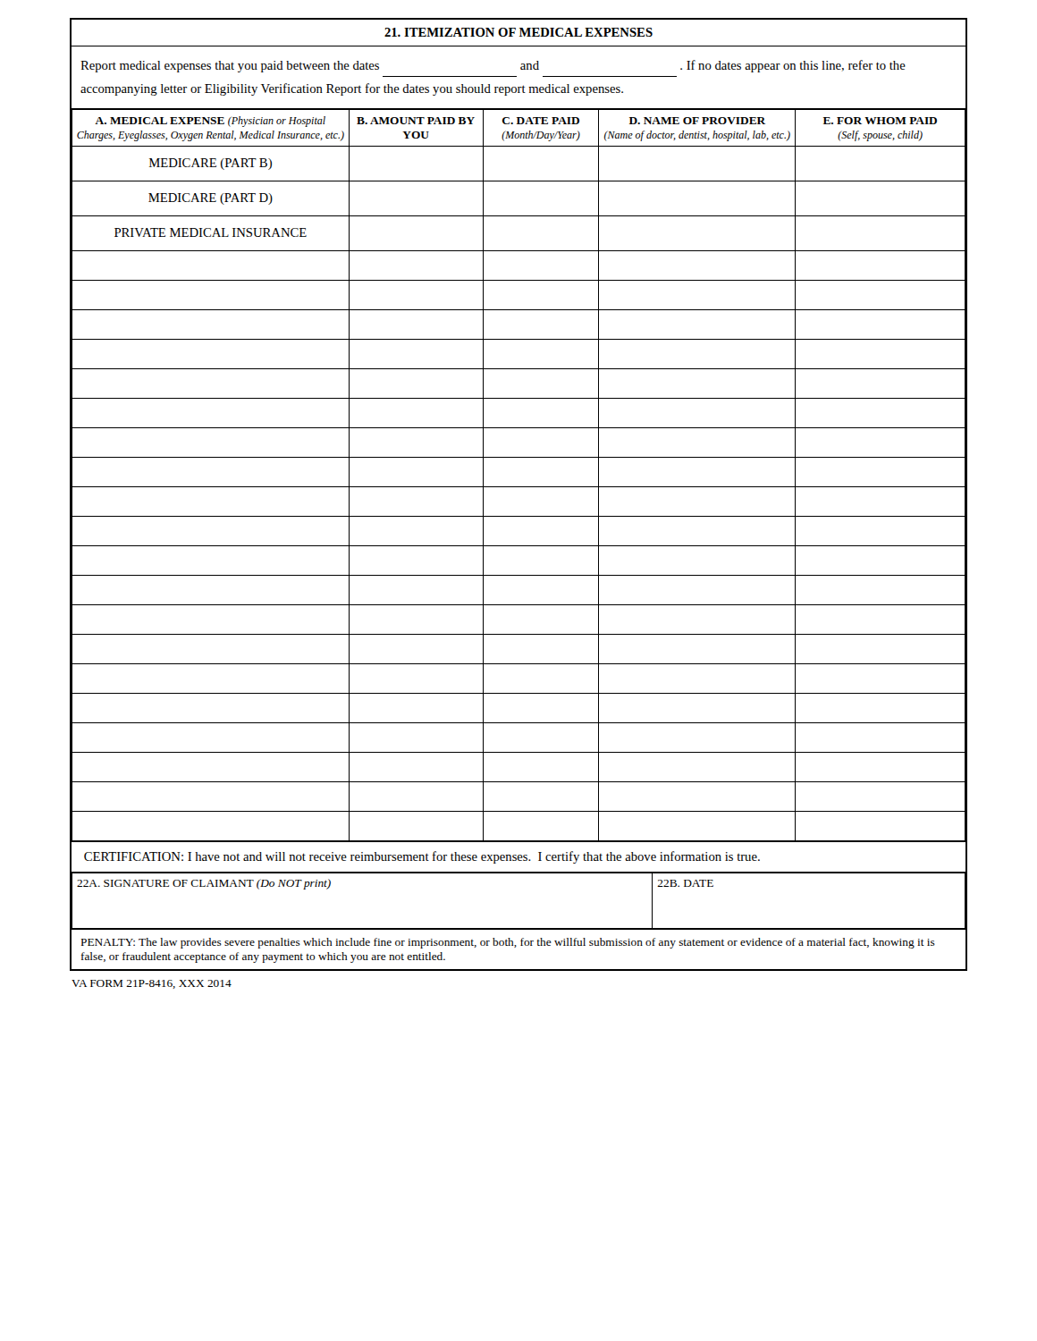21. ITEMIZATION OF MEDICAL EXPENSES
Report medical expenses that you paid between the dates and . If no dates appear on this line, refer to the accompanying letter or Eligibility Verification Report for the dates you should report medical expenses.
| A. MEDICAL EXPENSE (Physician or Hospital Charges, Eyeglasses, Oxygen Rental, Medical Insurance, etc.) | B. AMOUNT PAID BY YOU | C. DATE PAID (Month/Day/Year) | D. NAME OF PROVIDER (Name of doctor, dentist, hospital, lab, etc.) | E. FOR WHOM PAID (Self, spouse, child) |
| --- | --- | --- | --- | --- |
| MEDICARE (PART B) | | | | |
| MEDICARE (PART D) | | | | |
| PRIVATE MEDICAL INSURANCE | | | | |
CERTIFICATION: I have not and will not receive reimbursement for these expenses. I certify that the above information is true.
| 22A. SIGNATURE OF CLAIMANT (Do NOT print) | 22B. DATE |
PENALTY: The law provides severe penalties which include fine or imprisonment, or both, for the willful submission of any statement or evidence of a material fact, knowing it is false, or fraudulent acceptance of any payment to which you are not entitled.
VA FORM 21P-8416, XXX 2014